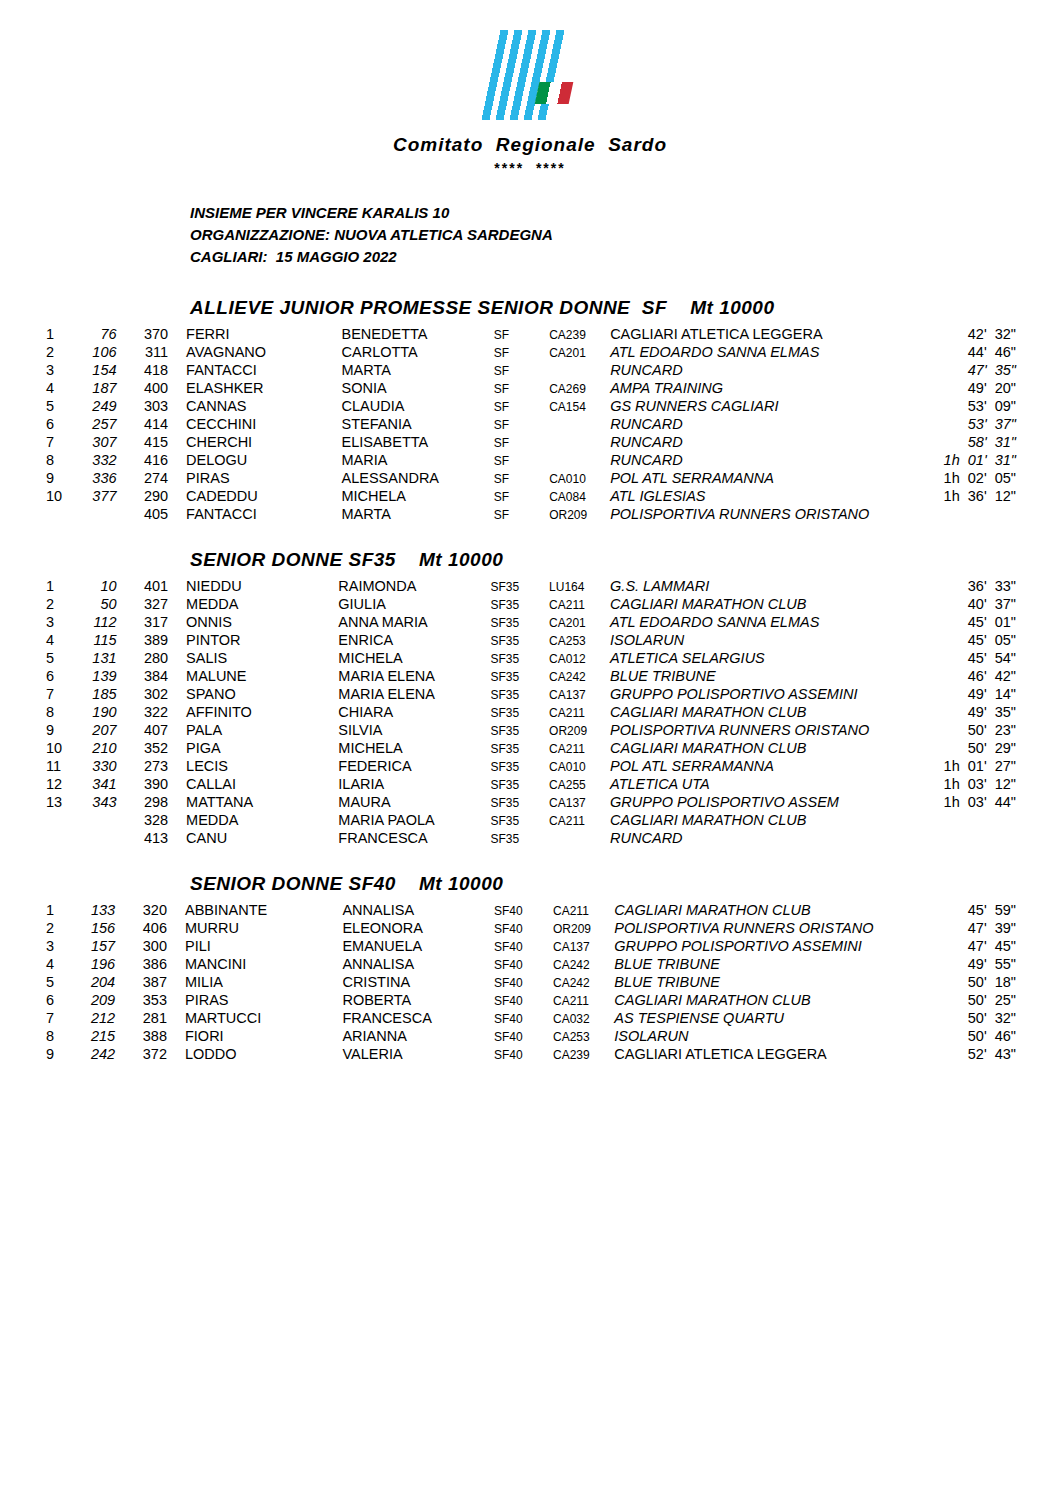Comitato Regionale Sardo
**** ****
INSIEME PER VINCERE KARALIS 10
ORGANIZZAZIONE: NUOVA ATLETICA SARDEGNA
CAGLIARI: 15 MAGGIO 2022
ALLIEVE JUNIOR PROMESSE SENIOR DONNE SF Mt 10000
| 1 | 76 | 370 | FERRI | BENEDETTA | SF | CA239 | CAGLIARI ATLETICA LEGGERA | 42' 32" |
| 2 | 106 | 311 | AVAGNANO | CARLOTTA | SF | CA201 | ATL EDOARDO SANNA ELMAS | 44' 46" |
| 3 | 154 | 418 | FANTACCI | MARTA | SF | | RUNCARD | 47' 35" |
| 4 | 187 | 400 | ELASHKER | SONIA | SF | CA269 | AMPA TRAINING | 49' 20" |
| 5 | 249 | 303 | CANNAS | CLAUDIA | SF | CA154 | GS RUNNERS CAGLIARI | 53' 09" |
| 6 | 257 | 414 | CECCHINI | STEFANIA | SF | | RUNCARD | 53' 37" |
| 7 | 307 | 415 | CHERCHI | ELISABETTA | SF | | RUNCARD | 58' 31" |
| 8 | 332 | 416 | DELOGU | MARIA | SF | | RUNCARD | 1h 01' 31" |
| 9 | 336 | 274 | PIRAS | ALESSANDRA | SF | CA010 | POL ATL SERRAMANNA | 1h 02' 05" |
| 10 | 377 | 290 | CADEDDU | MICHELA | SF | CA084 | ATL IGLESIAS | 1h 36' 12" |
| | | 405 | FANTACCI | MARTA | SF | OR209 | POLISPORTIVA RUNNERS ORISTANO | |
SENIOR DONNE SF35 Mt 10000
| 1 | 10 | 401 | NIEDDU | RAIMONDA | SF35 | LU164 | G.S. LAMMARI | 36' 33" |
| 2 | 50 | 327 | MEDDA | GIULIA | SF35 | CA211 | CAGLIARI MARATHON CLUB | 40' 37" |
| 3 | 112 | 317 | ONNIS | ANNA MARIA | SF35 | CA201 | ATL EDOARDO SANNA ELMAS | 45' 01" |
| 4 | 115 | 389 | PINTOR | ENRICA | SF35 | CA253 | ISOLARUN | 45' 05" |
| 5 | 131 | 280 | SALIS | MICHELA | SF35 | CA012 | ATLETICA SELARGIUS | 45' 54" |
| 6 | 139 | 384 | MALUNE | MARIA ELENA | SF35 | CA242 | BLUE TRIBUNE | 46' 42" |
| 7 | 185 | 302 | SPANO | MARIA ELENA | SF35 | CA137 | GRUPPO POLISPORTIVO ASSEMINI | 49' 14" |
| 8 | 190 | 322 | AFFINITO | CHIARA | SF35 | CA211 | CAGLIARI MARATHON CLUB | 49' 35" |
| 9 | 207 | 407 | PALA | SILVIA | SF35 | OR209 | POLISPORTIVA RUNNERS ORISTANO | 50' 23" |
| 10 | 210 | 352 | PIGA | MICHELA | SF35 | CA211 | CAGLIARI MARATHON CLUB | 50' 29" |
| 11 | 330 | 273 | LECIS | FEDERICA | SF35 | CA010 | POL ATL SERRAMANNA | 1h 01' 27" |
| 12 | 341 | 390 | CALLAI | ILARIA | SF35 | CA255 | ATLETICA UTA | 1h 03' 12" |
| 13 | 343 | 298 | MATTANA | MAURA | SF35 | CA137 | GRUPPO POLISPORTIVO ASSEM | 1h 03' 44" |
| | | 328 | MEDDA | MARIA PAOLA | SF35 | CA211 | CAGLIARI MARATHON CLUB | |
| | | 413 | CANU | FRANCESCA | SF35 | | RUNCARD | |
SENIOR DONNE SF40 Mt 10000
| 1 | 133 | 320 | ABBINANTE | ANNALISA | SF40 | CA211 | CAGLIARI MARATHON CLUB | 45' 59" |
| 2 | 156 | 406 | MURRU | ELEONORA | SF40 | OR209 | POLISPORTIVA RUNNERS ORISTANO | 47' 39" |
| 3 | 157 | 300 | PILI | EMANUELA | SF40 | CA137 | GRUPPO POLISPORTIVO ASSEMINI | 47' 45" |
| 4 | 196 | 386 | MANCINI | ANNALISA | SF40 | CA242 | BLUE TRIBUNE | 49' 55" |
| 5 | 204 | 387 | MILIA | CRISTINA | SF40 | CA242 | BLUE TRIBUNE | 50' 18" |
| 6 | 209 | 353 | PIRAS | ROBERTA | SF40 | CA211 | CAGLIARI MARATHON CLUB | 50' 25" |
| 7 | 212 | 281 | MARTUCCI | FRANCESCA | SF40 | CA032 | AS TESPIENSE QUARTU | 50' 32" |
| 8 | 215 | 388 | FIORI | ARIANNA | SF40 | CA253 | ISOLARUN | 50' 46" |
| 9 | 242 | 372 | LODDO | VALERIA | SF40 | CA239 | CAGLIARI ATLETICA LEGGERA | 52' 43" |